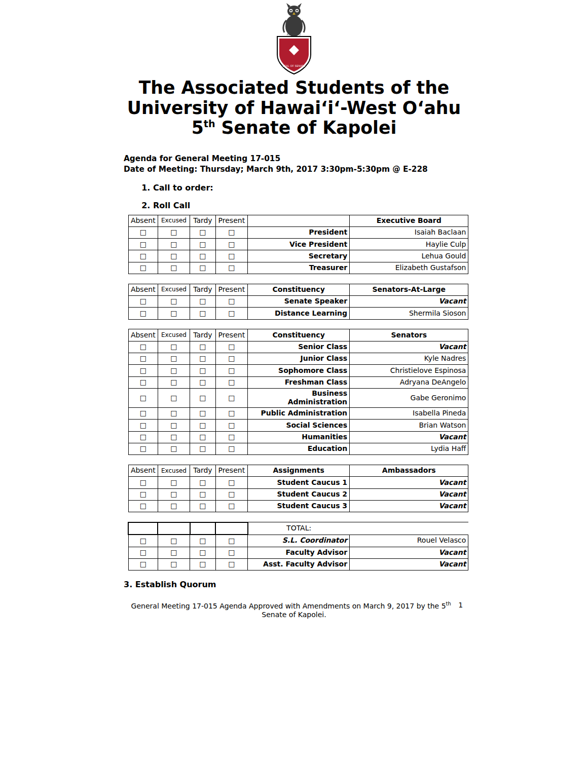ASUHWO SEAL OF SENATE
The Associated Students of the University of Hawaiʻiʻ-West Oʻahu 5th Senate of Kapolei
Agenda for General Meeting 17-015
Date of Meeting: Thursday; March 9th, 2017 3:30pm-5:30pm @ E-228
1. Call to order:
2. Roll Call
| Absent | Excused | Tardy | Present | | Executive Board |
| □ | □ | □ | □ | President | Isaiah Baclaan |
| □ | □ | □ | □ | Vice President | Haylie Culp |
| □ | □ | □ | □ | Secretary | Lehua Gould |
| □ | □ | □ | □ | Treasurer | Elizabeth Gustafson |
| Absent | Excused | Tardy | Present | Constituency | Senators-At-Large |
| □ | □ | □ | □ | Senate Speaker | Vacant |
| □ | □ | □ | □ | Distance Learning | Shermila Sioson |
| Absent | Excused | Tardy | Present | Constituency | Senators |
| □ | □ | □ | □ | Senior Class | Vacant |
| □ | □ | □ | □ | Junior Class | Kyle Nadres |
| □ | □ | □ | □ | Sophomore Class | Christielove Espinosa |
| □ | □ | □ | □ | Freshman Class | Adryana DeAngelo |
| □ | □ | □ | □ | Business Administration | Gabe Geronimo |
| □ | □ | □ | □ | Public Administration | Isabella Pineda |
| □ | □ | □ | □ | Social Sciences | Brian Watson |
| □ | □ | □ | □ | Humanities | Vacant |
| □ | □ | □ | □ | Education | Lydia Haff |
| Absent | Excused | Tardy | Present | Assignments | Ambassadors |
| □ | □ | □ | □ | Student Caucus 1 | Vacant |
| □ | □ | □ | □ | Student Caucus 2 | Vacant |
| □ | □ | □ | □ | Student Caucus 3 | Vacant |
| | | | | TOTAL: | |
| □ | □ | □ | □ | S.L. Coordinator | Rouel Velasco |
| □ | □ | □ | □ | Faculty Advisor | Vacant |
| □ | □ | □ | □ | Asst. Faculty Advisor | Vacant |
3. Establish Quorum
1 General Meeting 17-015 Agenda Approved with Amendments on March 9, 2017 by the 5th Senate of Kapolei.